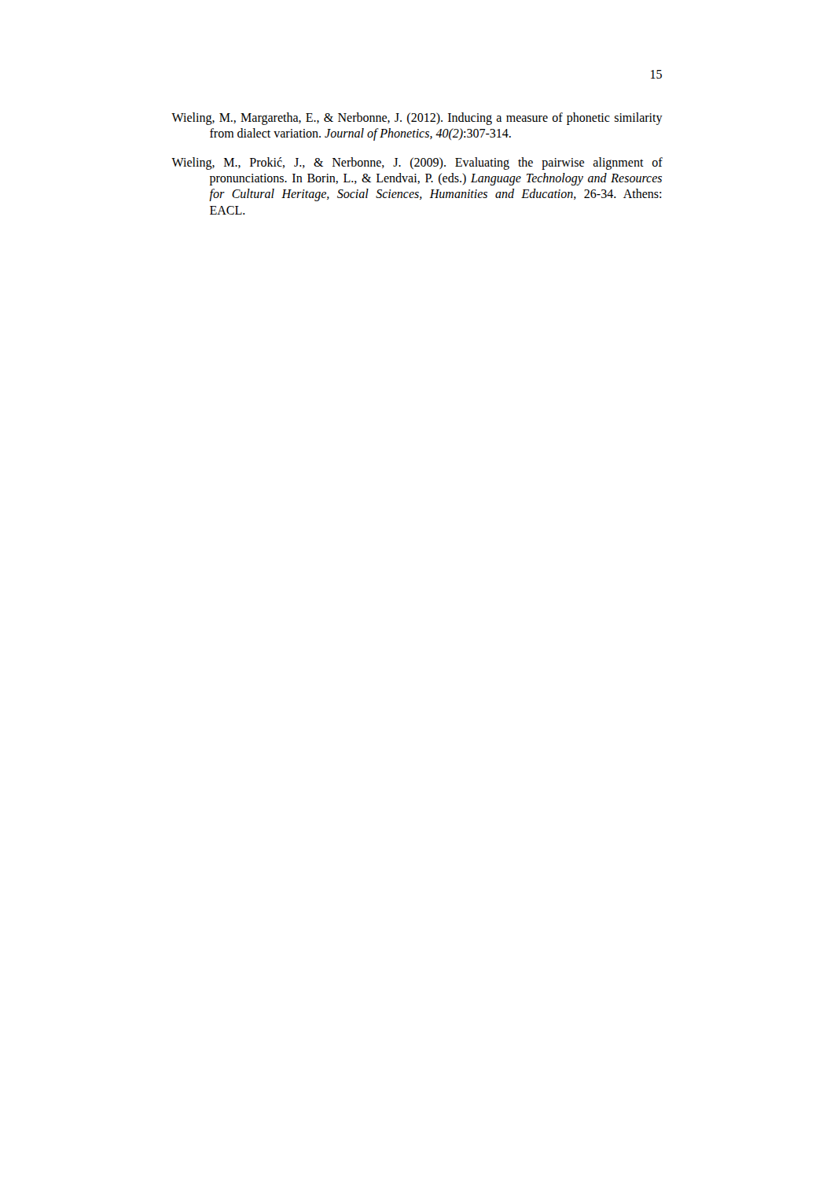15
Wieling, M., Margaretha, E., & Nerbonne, J. (2012). Inducing a measure of phonetic similarity from dialect variation. Journal of Phonetics, 40(2):307-314.
Wieling, M., Prokić, J., & Nerbonne, J. (2009). Evaluating the pairwise alignment of pronunciations. In Borin, L., & Lendvai, P. (eds.) Language Technology and Resources for Cultural Heritage, Social Sciences, Humanities and Education, 26-34. Athens: EACL.